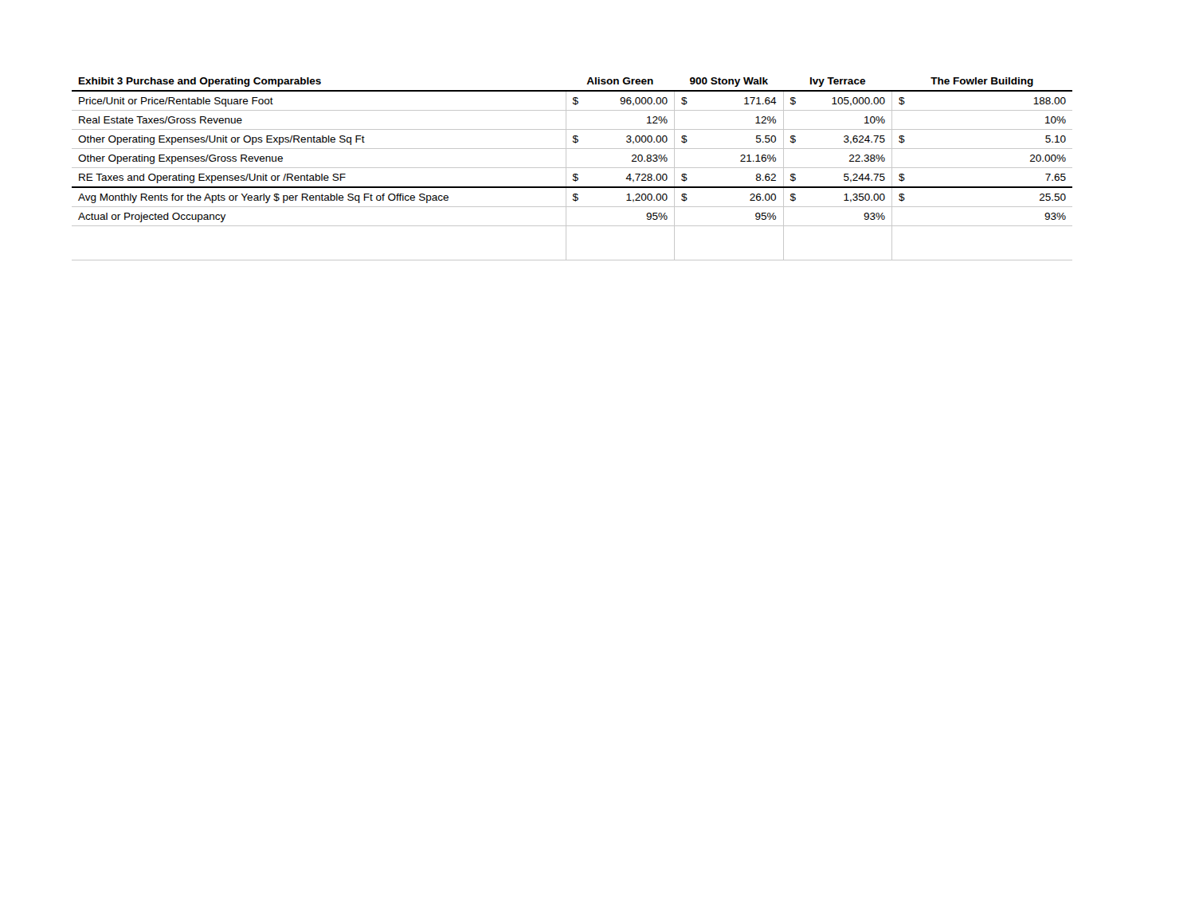| Exhibit 3 Purchase and Operating Comparables | Alison Green | 900 Stony Walk | Ivy Terrace | The Fowler Building |
| --- | --- | --- | --- | --- |
| Price/Unit or Price/Rentable Square Foot | $ | 96,000.00 | $ | 171.64 | $ | 105,000.00 | $ | 188.00 |
| Real Estate Taxes/Gross Revenue | | 12% | | 12% | | 10% | | 10% |
| Other Operating Expenses/Unit or Ops Exps/Rentable Sq Ft | $ | 3,000.00 | $ | 5.50 | $ | 3,624.75 | $ | 5.10 |
| Other Operating Expenses/Gross Revenue | | 20.83% | | 21.16% | | 22.38% | | 20.00% |
| RE Taxes and Operating Expenses/Unit or /Rentable SF | $ | 4,728.00 | $ | 8.62 | $ | 5,244.75 | $ | 7.65 |
| Avg Monthly Rents for the Apts or Yearly $ per Rentable Sq Ft of Office Space | $ | 1,200.00 | $ | 26.00 | $ | 1,350.00 | $ | 25.50 |
| Actual or Projected Occupancy | | 95% | | 95% | | 93% | | 93% |